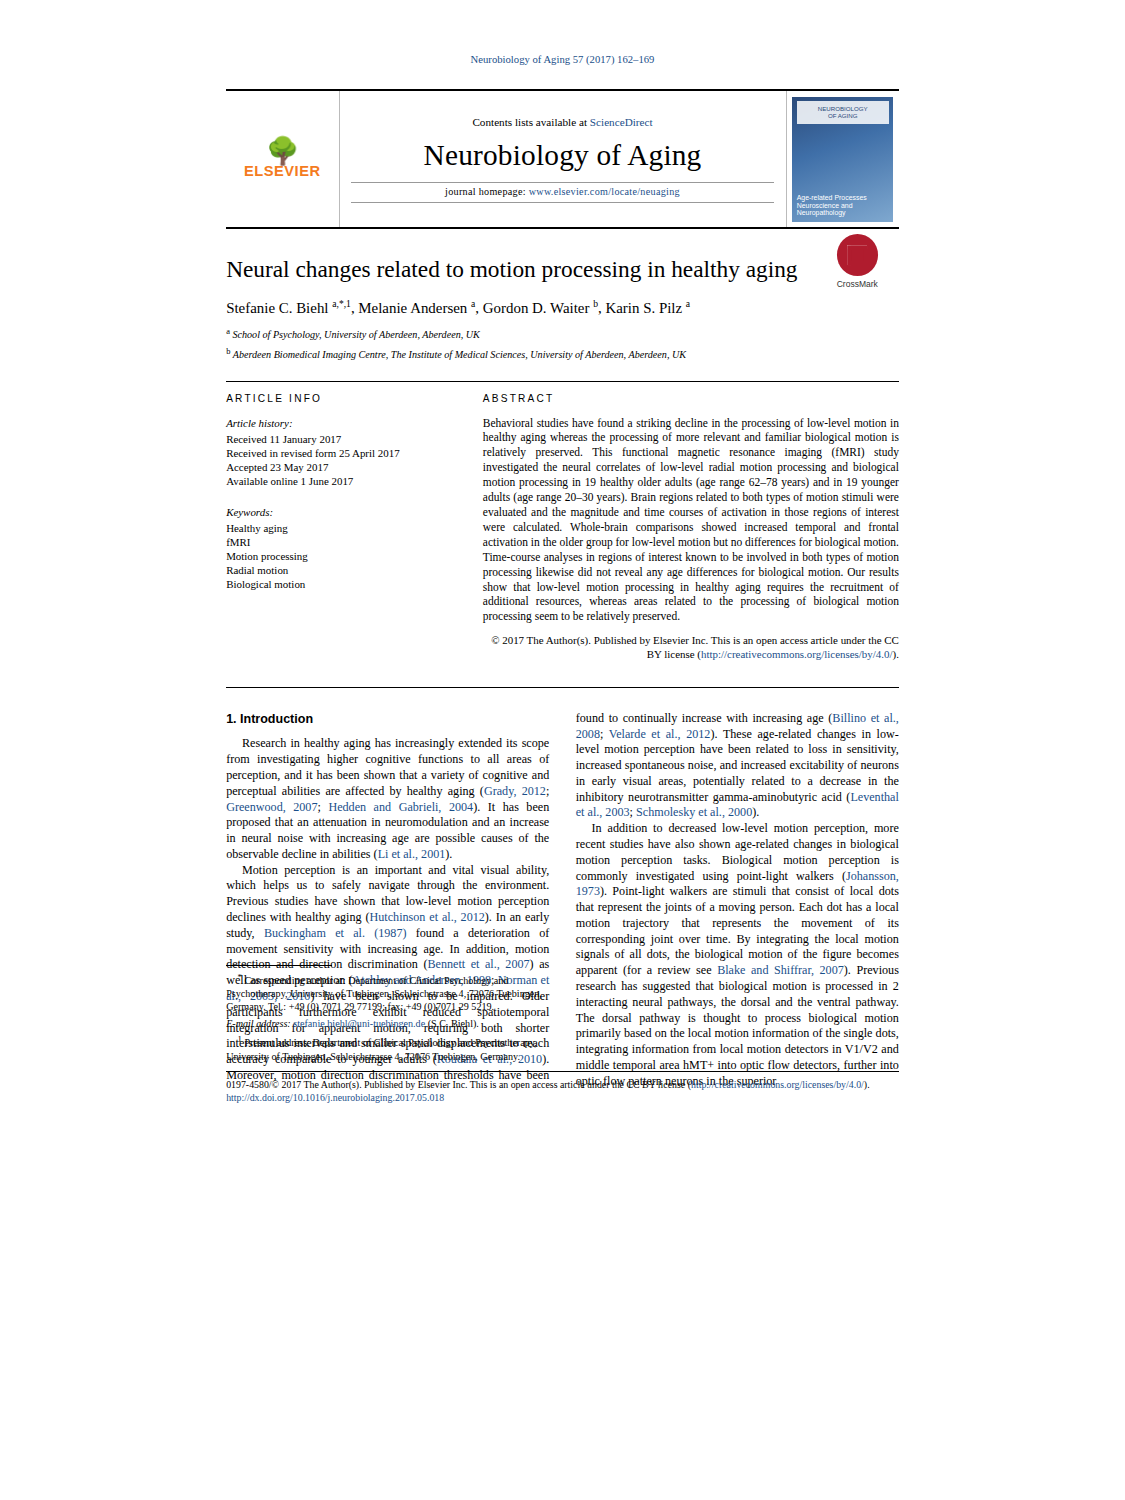Neurobiology of Aging 57 (2017) 162–169
🌳ELSEVIER
Contents lists available at ScienceDirect
Neurobiology of Aging
journal homepage: www.elsevier.com/locate/neuaging
NEUROBIOLOGY
OF AGING
Age-related Processes
Neuroscience and Neuropathology
CrossMark
Neural changes related to motion processing in healthy aging
Stefanie C. Biehl a,*,1, Melanie Andersen a, Gordon D. Waiter b, Karin S. Pilz a
a School of Psychology, University of Aberdeen, Aberdeen, UK
b Aberdeen Biomedical Imaging Centre, The Institute of Medical Sciences, University of Aberdeen, Aberdeen, UK
Article info
Article history:
Received 11 January 2017
Received in revised form 25 April 2017
Accepted 23 May 2017
Available online 1 June 2017
Keywords:
Healthy aging
fMRI
Motion processing
Radial motion
Biological motion
Abstract
Behavioral studies have found a striking decline in the processing of low-level motion in healthy aging whereas the processing of more relevant and familiar biological motion is relatively preserved. This functional magnetic resonance imaging (fMRI) study investigated the neural correlates of low-level radial motion processing and biological motion processing in 19 healthy older adults (age range 62–78 years) and in 19 younger adults (age range 20–30 years). Brain regions related to both types of motion stimuli were evaluated and the magnitude and time courses of activation in those regions of interest were calculated. Whole-brain comparisons showed increased temporal and frontal activation in the older group for low-level motion but no differences for biological motion. Time-course analyses in regions of interest known to be involved in both types of motion processing likewise did not reveal any age differences for biological motion. Our results show that low-level motion processing in healthy aging requires the recruitment of additional resources, whereas areas related to the processing of biological motion processing seem to be relatively preserved.
© 2017 The Author(s). Published by Elsevier Inc. This is an open access article under the CC BY license (http://creativecommons.org/licenses/by/4.0/).
1. Introduction
Research in healthy aging has increasingly extended its scope from investigating higher cognitive functions to all areas of perception, and it has been shown that a variety of cognitive and perceptual abilities are affected by healthy aging (Grady, 2012; Greenwood, 2007; Hedden and Gabrieli, 2004). It has been proposed that an attenuation in neuromodulation and an increase in neural noise with increasing age are possible causes of the observable decline in abilities (Li et al., 2001).
Motion perception is an important and vital visual ability, which helps us to safely navigate through the environment. Previous studies have shown that low-level motion perception declines with healthy aging (Hutchinson et al., 2012). In an early study, Buckingham et al. (1987) found a deterioration of movement sensitivity with increasing age. In addition, motion detection and direction discrimination (Bennett et al., 2007) as well as speed perception (Atchley and Andersen, 1998; Norman et al., 2003, 2010) have been shown to be impaired. Older participants furthermore exhibit reduced spatiotemporal integration for apparent motion, requiring both shorter interstimulus intervals and smaller spatial displacements to reach accuracy comparable to younger adults (Roudaia et al., 2010). Moreover, motion direction discrimination thresholds have been found to continually increase with increasing age (Billino et al., 2008; Velarde et al., 2012). These age-related changes in low-level motion perception have been related to loss in sensitivity, increased spontaneous noise, and increased excitability of neurons in early visual areas, potentially related to a decrease in the inhibitory neurotransmitter gamma-aminobutyric acid (Leventhal et al., 2003; Schmolesky et al., 2000).
In addition to decreased low-level motion perception, more recent studies have also shown age-related changes in biological motion perception tasks. Biological motion perception is commonly investigated using point-light walkers (Johansson, 1973). Point-light walkers are stimuli that consist of local dots that represent the joints of a moving person. Each dot has a local motion trajectory that represents the movement of its corresponding joint over time. By integrating the local motion signals of all dots, the biological motion of the figure becomes apparent (for a review see Blake and Shiffrar, 2007). Previous research has suggested that biological motion is processed in 2 interacting neural pathways, the dorsal and the ventral pathway. The dorsal pathway is thought to process biological motion primarily based on the local motion information of the single dots, integrating information from local motion detectors in V1/V2 and middle temporal area hMT+ into optic flow detectors, further into optic flow pattern neurons in the superior
* Corresponding author at: Department of Clinical Psychology and Psychotherapy, University of Tuebingen, Schleichstrasse 4, 72076 Tuebingen, Germany. Tel.: +49 (0) 7071 29 77199; fax: +49 (0)7071 29 5219.
E-mail address: stefanie.biehl@uni-tuebingen.de (S.C. Biehl).
1 Present address: Department of Clinical Psychology and Psychotherapy, University of Tuebingen, Schleichstrasse 4, 72076 Tuebingen, Germany.
0197-4580/© 2017 The Author(s). Published by Elsevier Inc. This is an open access article under the CC BY license (http://creativecommons.org/licenses/by/4.0/).
http://dx.doi.org/10.1016/j.neurobiolaging.2017.05.018